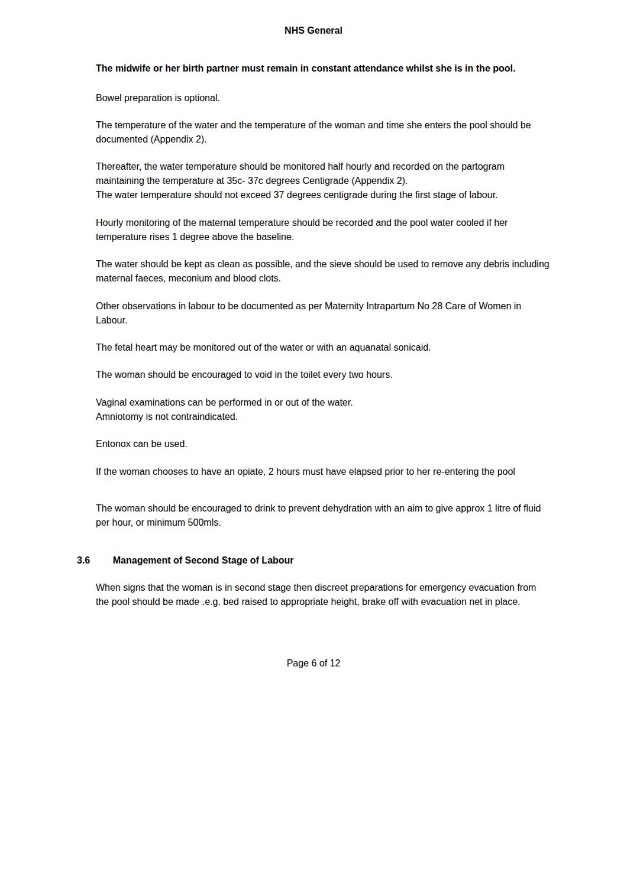NHS General
The midwife or her birth partner must remain in constant attendance whilst she is in the pool.
Bowel preparation is optional.
The temperature of the water and the temperature of the woman and time she enters the pool should be documented (Appendix 2).
Thereafter, the water temperature should be monitored half hourly and recorded on the partogram maintaining the temperature at 35c- 37c degrees Centigrade (Appendix 2).
The water temperature should not exceed 37 degrees centigrade during the first stage of labour.
Hourly monitoring of the maternal temperature should be recorded and the pool water cooled if her temperature rises 1 degree above the baseline.
The water should be kept as clean as possible, and the sieve should be used to remove any debris including maternal faeces, meconium and blood clots.
Other observations in labour to be documented as per Maternity Intrapartum No 28 Care of Women in Labour.
The fetal heart may be monitored out of the water or with an aquanatal sonicaid.
The woman should be encouraged to void in the toilet every two hours.
Vaginal examinations can be performed in or out of the water.
Amniotomy is not contraindicated.
Entonox can be used.
If the woman chooses to have an opiate, 2 hours must have elapsed prior to her re-entering the pool
The woman should be encouraged to drink to prevent dehydration with an aim to give approx 1 litre of fluid per hour, or minimum 500mls.
3.6 Management of Second Stage of Labour
When signs that the woman is in second stage then discreet preparations for emergency evacuation from the pool should be made .e.g. bed raised to appropriate height, brake off with evacuation net in place.
Page 6 of 12